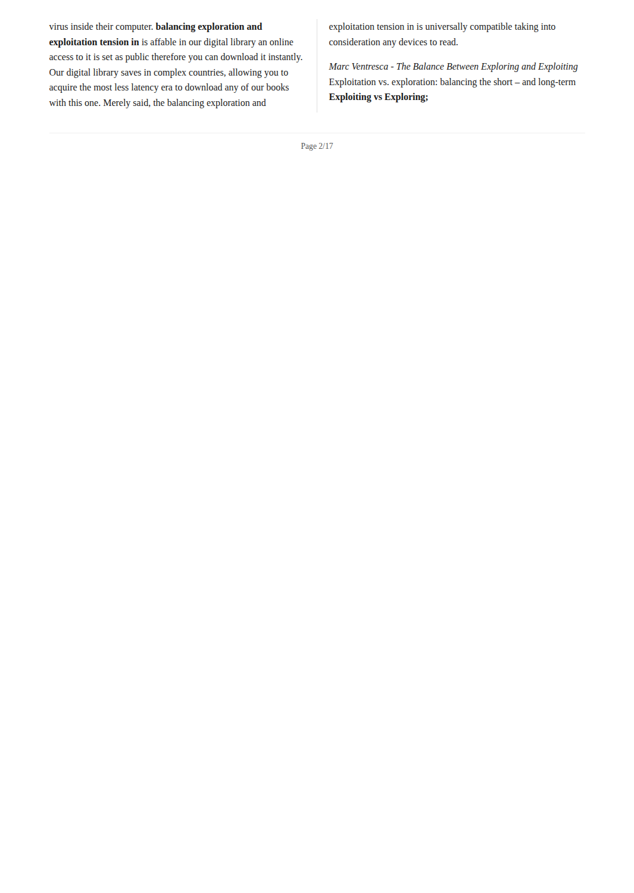virus inside their computer. balancing exploration and exploitation tension in is affable in our digital library an online access to it is set as public therefore you can download it instantly. Our digital library saves in complex countries, allowing you to acquire the most less latency era to download any of our books with this one. Merely said, the balancing exploration and exploitation tension in is universally compatible taking into consideration any devices to read.
Marc Ventresca - The Balance Between Exploring and Exploiting Exploitation vs. exploration: balancing the short – and long-term Exploiting vs Exploring;
Page 2/17